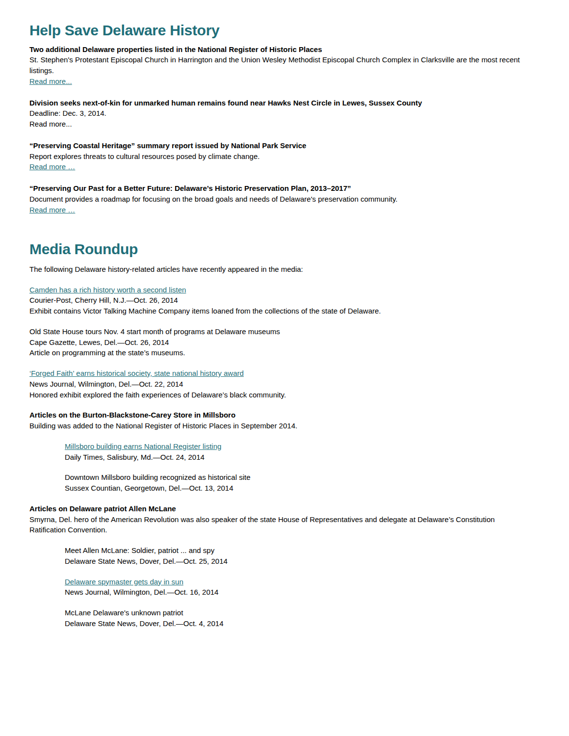Help Save Delaware History
Two additional Delaware properties listed in the National Register of Historic Places
St. Stephen's Protestant Episcopal Church in Harrington and the Union Wesley Methodist Episcopal Church Complex in Clarksville are the most recent listings.
Read more...
Division seeks next-of-kin for unmarked human remains found near Hawks Nest Circle in Lewes, Sussex County
Deadline: Dec. 3, 2014.
Read more...
“Preserving Coastal Heritage” summary report issued by National Park Service
Report explores threats to cultural resources posed by climate change.
Read more …
“Preserving Our Past for a Better Future: Delaware’s Historic Preservation Plan, 2013–2017”
Document provides a roadmap for focusing on the broad goals and needs of Delaware's preservation community.
Read more …
Media Roundup
The following Delaware history-related articles have recently appeared in the media:
Camden has a rich history worth a second listen
Courier-Post, Cherry Hill, N.J.—Oct. 26, 2014
Exhibit contains Victor Talking Machine Company items loaned from the collections of the state of Delaware.
Old State House tours Nov. 4 start month of programs at Delaware museums
Cape Gazette, Lewes, Del.—Oct. 26, 2014
Article on programming at the state’s museums.
‘Forged Faith’ earns historical society, state national history award
News Journal, Wilmington, Del.—Oct. 22, 2014
Honored exhibit explored the faith experiences of Delaware’s black community.
Articles on the Burton-Blackstone-Carey Store in Millsboro
Building was added to the National Register of Historic Places in September 2014.
Millsboro building earns National Register listing
Daily Times, Salisbury, Md.—Oct. 24, 2014
Downtown Millsboro building recognized as historical site
Sussex Countian, Georgetown, Del.—Oct. 13, 2014
Articles on Delaware patriot Allen McLane
Smyrna, Del. hero of the American Revolution was also speaker of the state House of Representatives and delegate at Delaware’s Constitution Ratification Convention.
Meet Allen McLane: Soldier, patriot ... and spy
Delaware State News, Dover, Del.—Oct. 25, 2014
Delaware spymaster gets day in sun
News Journal, Wilmington, Del.—Oct. 16, 2014
McLane Delaware's unknown patriot
Delaware State News, Dover, Del.—Oct. 4, 2014